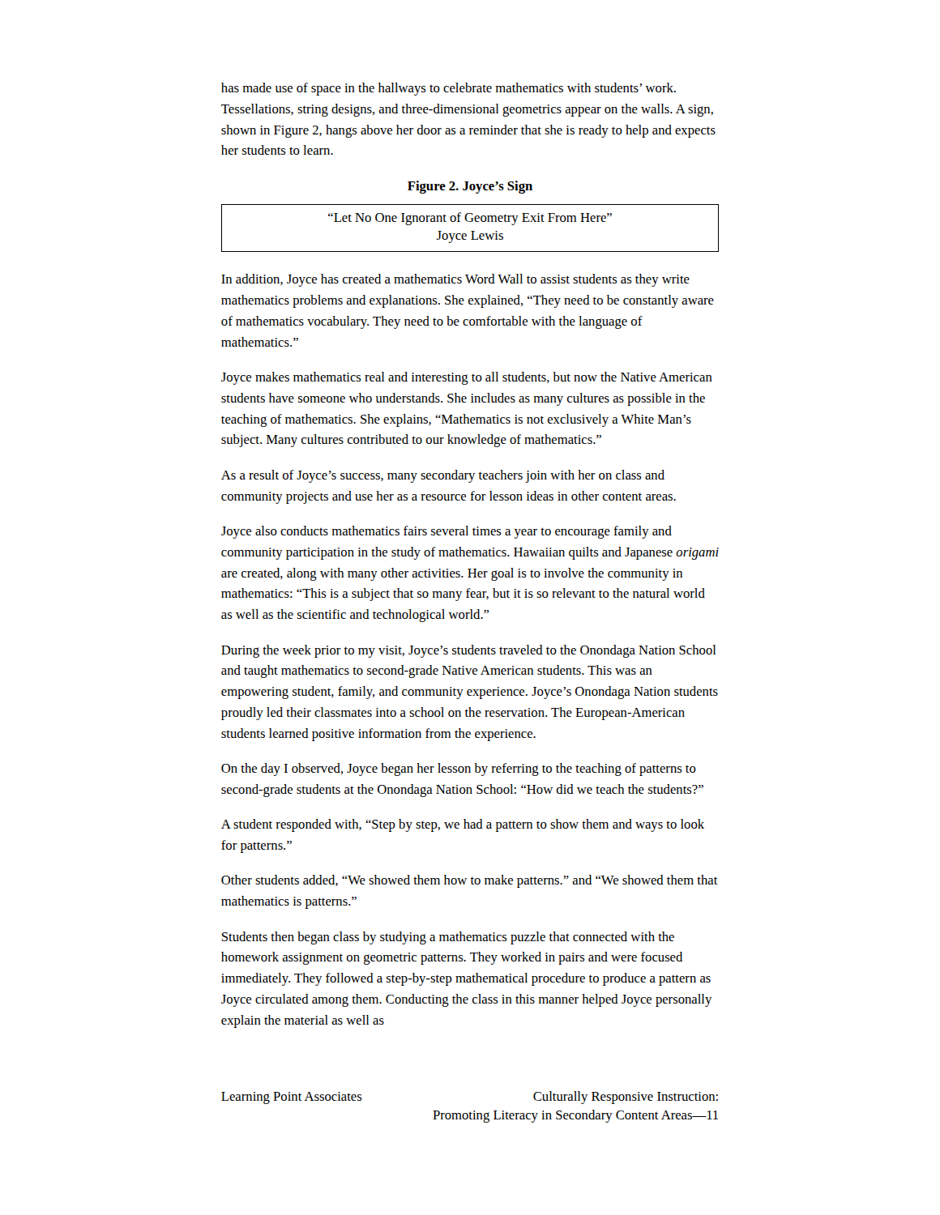has made use of space in the hallways to celebrate mathematics with students’ work. Tessellations, string designs, and three-dimensional geometrics appear on the walls. A sign, shown in Figure 2, hangs above her door as a reminder that she is ready to help and expects her students to learn.
Figure 2. Joyce’s Sign
“Let No One Ignorant of Geometry Exit From Here” Joyce Lewis
In addition, Joyce has created a mathematics Word Wall to assist students as they write mathematics problems and explanations. She explained, “They need to be constantly aware of mathematics vocabulary. They need to be comfortable with the language of mathematics.”
Joyce makes mathematics real and interesting to all students, but now the Native American students have someone who understands. She includes as many cultures as possible in the teaching of mathematics. She explains, “Mathematics is not exclusively a White Man’s subject. Many cultures contributed to our knowledge of mathematics.”
As a result of Joyce’s success, many secondary teachers join with her on class and community projects and use her as a resource for lesson ideas in other content areas.
Joyce also conducts mathematics fairs several times a year to encourage family and community participation in the study of mathematics. Hawaiian quilts and Japanese origami are created, along with many other activities. Her goal is to involve the community in mathematics: “This is a subject that so many fear, but it is so relevant to the natural world as well as the scientific and technological world.”
During the week prior to my visit, Joyce’s students traveled to the Onondaga Nation School and taught mathematics to second-grade Native American students. This was an empowering student, family, and community experience. Joyce’s Onondaga Nation students proudly led their classmates into a school on the reservation. The European-American students learned positive information from the experience.
On the day I observed, Joyce began her lesson by referring to the teaching of patterns to second-grade students at the Onondaga Nation School: “How did we teach the students?”
A student responded with, “Step by step, we had a pattern to show them and ways to look for patterns.”
Other students added, “We showed them how to make patterns.” and “We showed them that mathematics is patterns.”
Students then began class by studying a mathematics puzzle that connected with the homework assignment on geometric patterns. They worked in pairs and were focused immediately. They followed a step-by-step mathematical procedure to produce a pattern as Joyce circulated among them. Conducting the class in this manner helped Joyce personally explain the material as well as
Learning Point Associates
Culturally Responsive Instruction:
Promoting Literacy in Secondary Content Areas—11